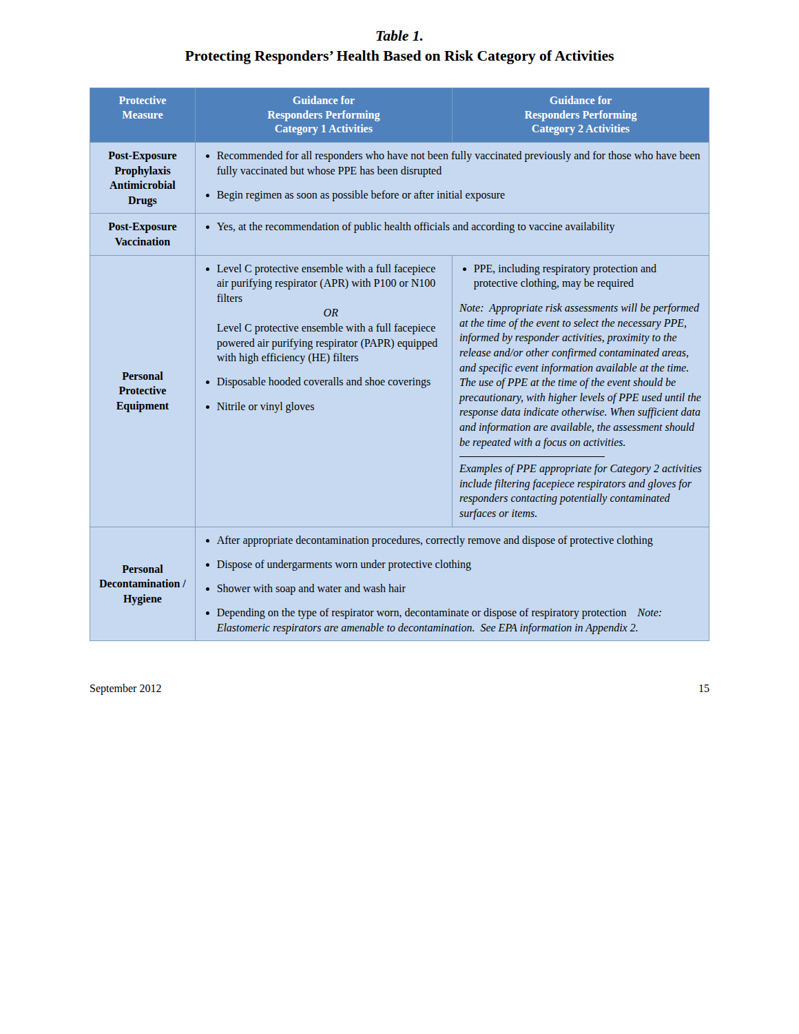Table 1.
Protecting Responders’ Health Based on Risk Category of Activities
| Protective Measure | Guidance for Responders Performing Category 1 Activities | Guidance for Responders Performing Category 2 Activities |
| --- | --- | --- |
| Post-Exposure Prophylaxis Antimicrobial Drugs | Recommended for all responders who have not been fully vaccinated previously and for those who have been fully vaccinated but whose PPE has been disrupted Begin regimen as soon as possible before or after initial exposure |
| Post-Exposure Vaccination | Yes, at the recommendation of public health officials and according to vaccine availability |
| Personal Protective Equipment | Level C protective ensemble with a full facepiece air purifying respirator (APR) with P100 or N100 filters OR Level C protective ensemble with a full facepiece powered air purifying respirator (PAPR) equipped with high efficiency (HE) filters Disposable hooded coveralls and shoe coverings Nitrile or vinyl gloves | PPE, including respiratory protection and protective clothing, may be required Note: Appropriate risk assessments will be performed at the time of the event to select the necessary PPE, informed by responder activities, proximity to the release and/or other confirmed contaminated areas, and specific event information available at the time. The use of PPE at the time of the event should be precautionary, with higher levels of PPE used until the response data indicate otherwise. When sufficient data and information are available, the assessment should be repeated with a focus on activities. Examples of PPE appropriate for Category 2 activities include filtering facepiece respirators and gloves for responders contacting potentially contaminated surfaces or items. |
| Personal Decontamination / Hygiene | After appropriate decontamination procedures, correctly remove and dispose of protective clothing Dispose of undergarments worn under protective clothing Shower with soap and water and wash hair Depending on the type of respirator worn, decontaminate or dispose of respiratory protection Note: Elastomeric respirators are amenable to decontamination. See EPA information in Appendix 2. |
September 2012 15